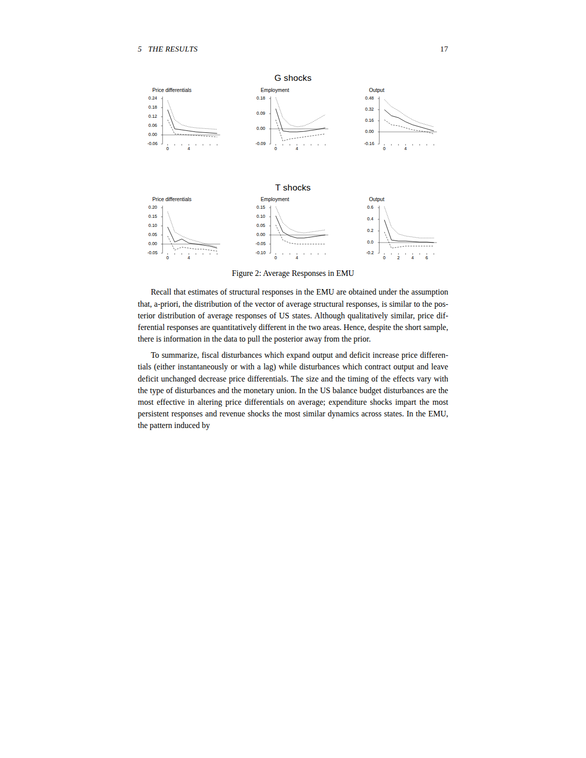5 THE RESULTS 17
G shocks
Price differentials
0.24 0.18 0.12 0.06 0.00 -0.06 0 4
Employment
0.18 0.09 0.00 -0.09 0 4
Output
0.48 0.32 0.16 0.00 -0.16 0 4
T shocks
Price differentials
0.20 0.15 0.10 0.05 0.00 -0.05 0 4
Employment
0.15 0.10 0.05 0.00 -0.05 -0.10 0 4
Output
0.6 0.4 0.2 0.0 -0.2 0 2 4 6
Figure 2: Average Responses in EMU
Recall that estimates of structural responses in the EMU are obtained under the assumption that, a-priori, the distribution of the vector of average structural responses, is similar to the posterior distribution of average responses of US states. Although qualitatively similar, price differential responses are quantitatively different in the two areas. Hence, despite the short sample, there is information in the data to pull the posterior away from the prior.
To summarize, fiscal disturbances which expand output and deficit increase price differentials (either instantaneously or with a lag) while disturbances which contract output and leave deficit unchanged decrease price differentials. The size and the timing of the effects vary with the type of disturbances and the monetary union. In the US balance budget disturbances are the most effective in altering price differentials on average; expenditure shocks impart the most persistent responses and revenue shocks the most similar dynamics across states. In the EMU, the pattern induced by